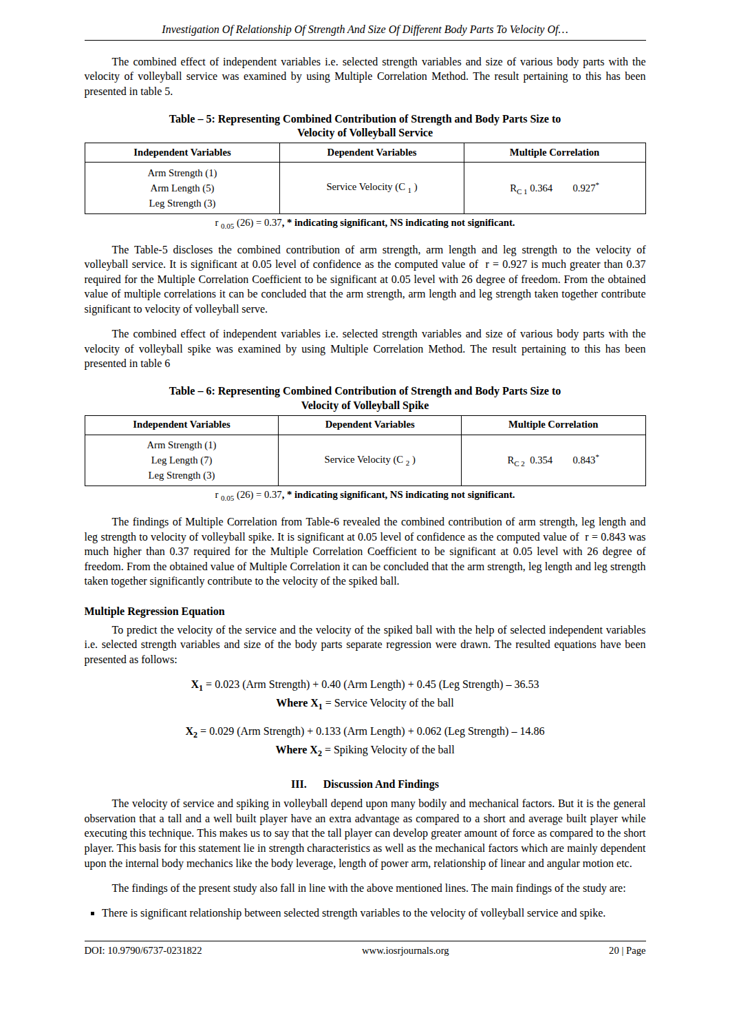Investigation Of Relationship Of Strength And Size Of Different Body Parts To Velocity Of…
The combined effect of independent variables i.e. selected strength variables and size of various body parts with the velocity of volleyball service was examined by using Multiple Correlation Method. The result pertaining to this has been presented in table 5.
Table – 5: Representing Combined Contribution of Strength and Body Parts Size to
Velocity of Volleyball Service
| Independent Variables | Dependent Variables | Multiple Correlation |
| --- | --- | --- |
| Arm Strength (1) Arm Length (5) Leg Strength (3) | Service Velocity (C 1 ) | R C 1 0.364 0.927 * |
r 0.05 (26) = 0.37, * indicating significant, NS indicating not significant.
The Table-5 discloses the combined contribution of arm strength, arm length and leg strength to the velocity of volleyball service. It is significant at 0.05 level of confidence as the computed value of r = 0.927 is much greater than 0.37 required for the Multiple Correlation Coefficient to be significant at 0.05 level with 26 degree of freedom. From the obtained value of multiple correlations it can be concluded that the arm strength, arm length and leg strength taken together contribute significant to velocity of volleyball serve.
The combined effect of independent variables i.e. selected strength variables and size of various body parts with the velocity of volleyball spike was examined by using Multiple Correlation Method. The result pertaining to this has been presented in table 6
Table – 6: Representing Combined Contribution of Strength and Body Parts Size to
Velocity of Volleyball Spike
| Independent Variables | Dependent Variables | Multiple Correlation |
| --- | --- | --- |
| Arm Strength (1) Leg Length (7) Leg Strength (3) | Service Velocity (C 2 ) | R C 2 0.354 0.843 * |
r 0.05 (26) = 0.37, * indicating significant, NS indicating not significant.
The findings of Multiple Correlation from Table-6 revealed the combined contribution of arm strength, leg length and leg strength to velocity of volleyball spike. It is significant at 0.05 level of confidence as the computed value of r = 0.843 was much higher than 0.37 required for the Multiple Correlation Coefficient to be significant at 0.05 level with 26 degree of freedom. From the obtained value of Multiple Correlation it can be concluded that the arm strength, leg length and leg strength taken together significantly contribute to the velocity of the spiked ball.
Multiple Regression Equation
To predict the velocity of the service and the velocity of the spiked ball with the help of selected independent variables i.e. selected strength variables and size of the body parts separate regression were drawn. The resulted equations have been presented as follows:
X1 = 0.023 (Arm Strength) + 0.40 (Arm Length) + 0.45 (Leg Strength) – 36.53
Where X1 = Service Velocity of the ball
X2 = 0.029 (Arm Strength) + 0.133 (Arm Length) + 0.062 (Leg Strength) – 14.86
Where X2 = Spiking Velocity of the ball
III. Discussion And Findings
The velocity of service and spiking in volleyball depend upon many bodily and mechanical factors. But it is the general observation that a tall and a well built player have an extra advantage as compared to a short and average built player while executing this technique. This makes us to say that the tall player can develop greater amount of force as compared to the short player. This basis for this statement lie in strength characteristics as well as the mechanical factors which are mainly dependent upon the internal body mechanics like the body leverage, length of power arm, relationship of linear and angular motion etc.
The findings of the present study also fall in line with the above mentioned lines. The main findings of the study are:
There is significant relationship between selected strength variables to the velocity of volleyball service and spike.
DOI: 10.9790/6737-0231822 www.iosrjournals.org 20 | Page